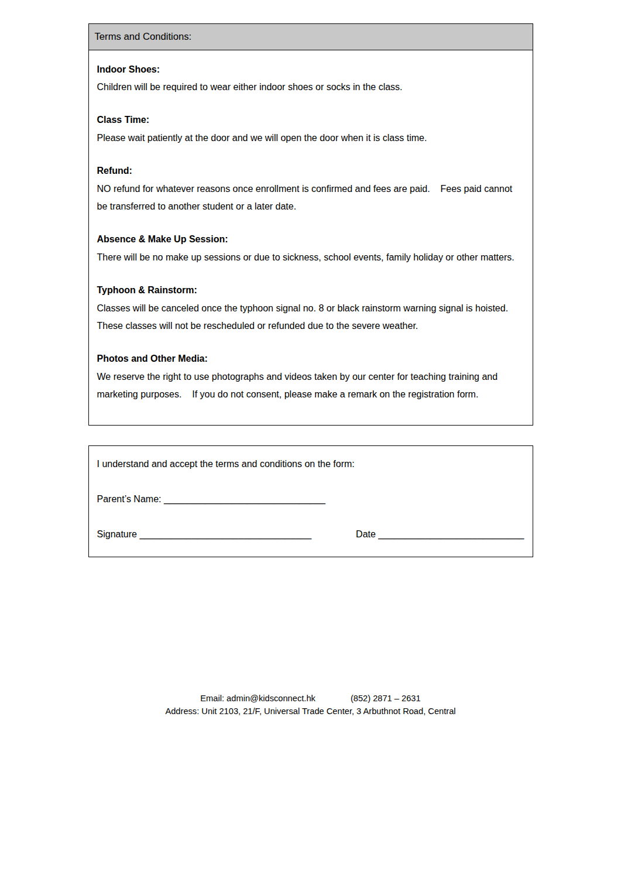Terms and Conditions:
Indoor Shoes:
Children will be required to wear either indoor shoes or socks in the class.
Class Time:
Please wait patiently at the door and we will open the door when it is class time.
Refund:
NO refund for whatever reasons once enrollment is confirmed and fees are paid. Fees paid cannot be transferred to another student or a later date.
Absence & Make Up Session:
There will be no make up sessions or due to sickness, school events, family holiday or other matters.
Typhoon & Rainstorm:
Classes will be canceled once the typhoon signal no. 8 or black rainstorm warning signal is hoisted. These classes will not be rescheduled or refunded due to the severe weather.
Photos and Other Media:
We reserve the right to use photographs and videos taken by our center for teaching training and marketing purposes. If you do not consent, please make a remark on the registration form.
I understand and accept the terms and conditions on the form:
Parent’s Name: _______________________________
Signature _________________________________ Date ____________________________
Email: admin@kidsconnect.hk (852) 2871 – 2631
Address: Unit 2103, 21/F, Universal Trade Center, 3 Arbuthnot Road, Central